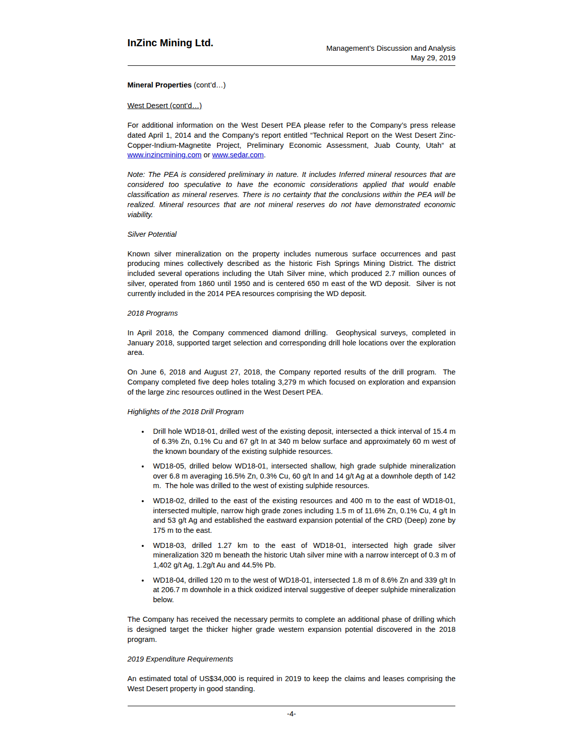InZinc Mining Ltd.
Management’s Discussion and Analysis
May 29, 2019
Mineral Properties (cont’d…)
West Desert (cont’d…)
For additional information on the West Desert PEA please refer to the Company’s press release dated April 1, 2014 and the Company’s report entitled “Technical Report on the West Desert Zinc-Copper-Indium-Magnetite Project, Preliminary Economic Assessment, Juab County, Utah“ at www.inzincmining.com or www.sedar.com.
Note: The PEA is considered preliminary in nature. It includes Inferred mineral resources that are considered too speculative to have the economic considerations applied that would enable classification as mineral reserves. There is no certainty that the conclusions within the PEA will be realized. Mineral resources that are not mineral reserves do not have demonstrated economic viability.
Silver Potential
Known silver mineralization on the property includes numerous surface occurrences and past producing mines collectively described as the historic Fish Springs Mining District. The district included several operations including the Utah Silver mine, which produced 2.7 million ounces of silver, operated from 1860 until 1950 and is centered 650 m east of the WD deposit. Silver is not currently included in the 2014 PEA resources comprising the WD deposit.
2018 Programs
In April 2018, the Company commenced diamond drilling. Geophysical surveys, completed in January 2018, supported target selection and corresponding drill hole locations over the exploration area.
On June 6, 2018 and August 27, 2018, the Company reported results of the drill program. The Company completed five deep holes totaling 3,279 m which focused on exploration and expansion of the large zinc resources outlined in the West Desert PEA.
Highlights of the 2018 Drill Program
Drill hole WD18-01, drilled west of the existing deposit, intersected a thick interval of 15.4 m of 6.3% Zn, 0.1% Cu and 67 g/t In at 340 m below surface and approximately 60 m west of the known boundary of the existing sulphide resources.
WD18-05, drilled below WD18-01, intersected shallow, high grade sulphide mineralization over 6.8 m averaging 16.5% Zn, 0.3% Cu, 60 g/t In and 14 g/t Ag at a downhole depth of 142 m. The hole was drilled to the west of existing sulphide resources.
WD18-02, drilled to the east of the existing resources and 400 m to the east of WD18-01, intersected multiple, narrow high grade zones including 1.5 m of 11.6% Zn, 0.1% Cu, 4 g/t In and 53 g/t Ag and established the eastward expansion potential of the CRD (Deep) zone by 175 m to the east.
WD18-03, drilled 1.27 km to the east of WD18-01, intersected high grade silver mineralization 320 m beneath the historic Utah silver mine with a narrow intercept of 0.3 m of 1,402 g/t Ag, 1.2g/t Au and 44.5% Pb.
WD18-04, drilled 120 m to the west of WD18-01, intersected 1.8 m of 8.6% Zn and 339 g/t In at 206.7 m downhole in a thick oxidized interval suggestive of deeper sulphide mineralization below.
The Company has received the necessary permits to complete an additional phase of drilling which is designed target the thicker higher grade western expansion potential discovered in the 2018 program.
2019 Expenditure Requirements
An estimated total of US$34,000 is required in 2019 to keep the claims and leases comprising the West Desert property in good standing.
-4-